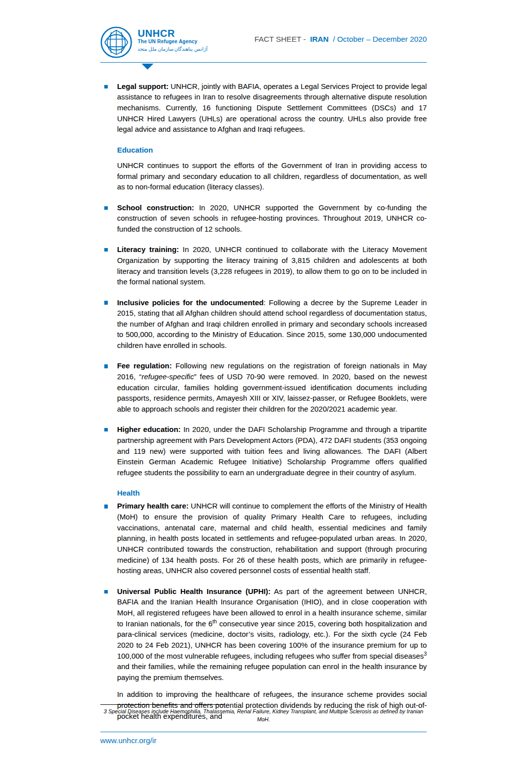UNHCR
The UN Refugee Agency
آژانس پناهندگان سازمان ملل متحد
FACT SHEET - IRAN / October – December 2020
Legal support: UNHCR, jointly with BAFIA, operates a Legal Services Project to provide legal assistance to refugees in Iran to resolve disagreements through alternative dispute resolution mechanisms. Currently, 16 functioning Dispute Settlement Committees (DSCs) and 17 UNHCR Hired Lawyers (UHLs) are operational across the country. UHLs also provide free legal advice and assistance to Afghan and Iraqi refugees.
Education
UNHCR continues to support the efforts of the Government of Iran in providing access to formal primary and secondary education to all children, regardless of documentation, as well as to non-formal education (literacy classes).
School construction: In 2020, UNHCR supported the Government by co-funding the construction of seven schools in refugee-hosting provinces. Throughout 2019, UNHCR co-funded the construction of 12 schools.
Literacy training: In 2020, UNHCR continued to collaborate with the Literacy Movement Organization by supporting the literacy training of 3,815 children and adolescents at both literacy and transition levels (3,228 refugees in 2019), to allow them to go on to be included in the formal national system.
Inclusive policies for the undocumented: Following a decree by the Supreme Leader in 2015, stating that all Afghan children should attend school regardless of documentation status, the number of Afghan and Iraqi children enrolled in primary and secondary schools increased to 500,000, according to the Ministry of Education. Since 2015, some 130,000 undocumented children have enrolled in schools.
Fee regulation: Following new regulations on the registration of foreign nationals in May 2016, “refugee-specific” fees of USD 70-90 were removed. In 2020, based on the newest education circular, families holding government-issued identification documents including passports, residence permits, Amayesh XIII or XIV, laissez-passer, or Refugee Booklets, were able to approach schools and register their children for the 2020/2021 academic year.
Higher education: In 2020, under the DAFI Scholarship Programme and through a tripartite partnership agreement with Pars Development Actors (PDA), 472 DAFI students (353 ongoing and 119 new) were supported with tuition fees and living allowances. The DAFI (Albert Einstein German Academic Refugee Initiative) Scholarship Programme offers qualified refugee students the possibility to earn an undergraduate degree in their country of asylum.
Health
Primary health care: UNHCR will continue to complement the efforts of the Ministry of Health (MoH) to ensure the provision of quality Primary Health Care to refugees, including vaccinations, antenatal care, maternal and child health, essential medicines and family planning, in health posts located in settlements and refugee-populated urban areas. In 2020, UNHCR contributed towards the construction, rehabilitation and support (through procuring medicine) of 134 health posts. For 26 of these health posts, which are primarily in refugee-hosting areas, UNHCR also covered personnel costs of essential health staff.
Universal Public Health Insurance (UPHI): As part of the agreement between UNHCR, BAFIA and the Iranian Health Insurance Organisation (IHIO), and in close cooperation with MoH, all registered refugees have been allowed to enrol in a health insurance scheme, similar to Iranian nationals, for the 6th consecutive year since 2015, covering both hospitalization and para-clinical services (medicine, doctor’s visits, radiology, etc.). For the sixth cycle (24 Feb 2020 to 24 Feb 2021), UNHCR has been covering 100% of the insurance premium for up to 100,000 of the most vulnerable refugees, including refugees who suffer from special diseases3 and their families, while the remaining refugee population can enrol in the health insurance by paying the premium themselves.
In addition to improving the healthcare of refugees, the insurance scheme provides social protection benefits and offers potential protection dividends by reducing the risk of high out-of-pocket health expenditures, and
3 Special Diseases include Haemophilia, Thalassemia, Renal Failure, Kidney Transplant, and Multiple Sclerosis as defined by Iranian MoH.
www.unhcr.org/ir